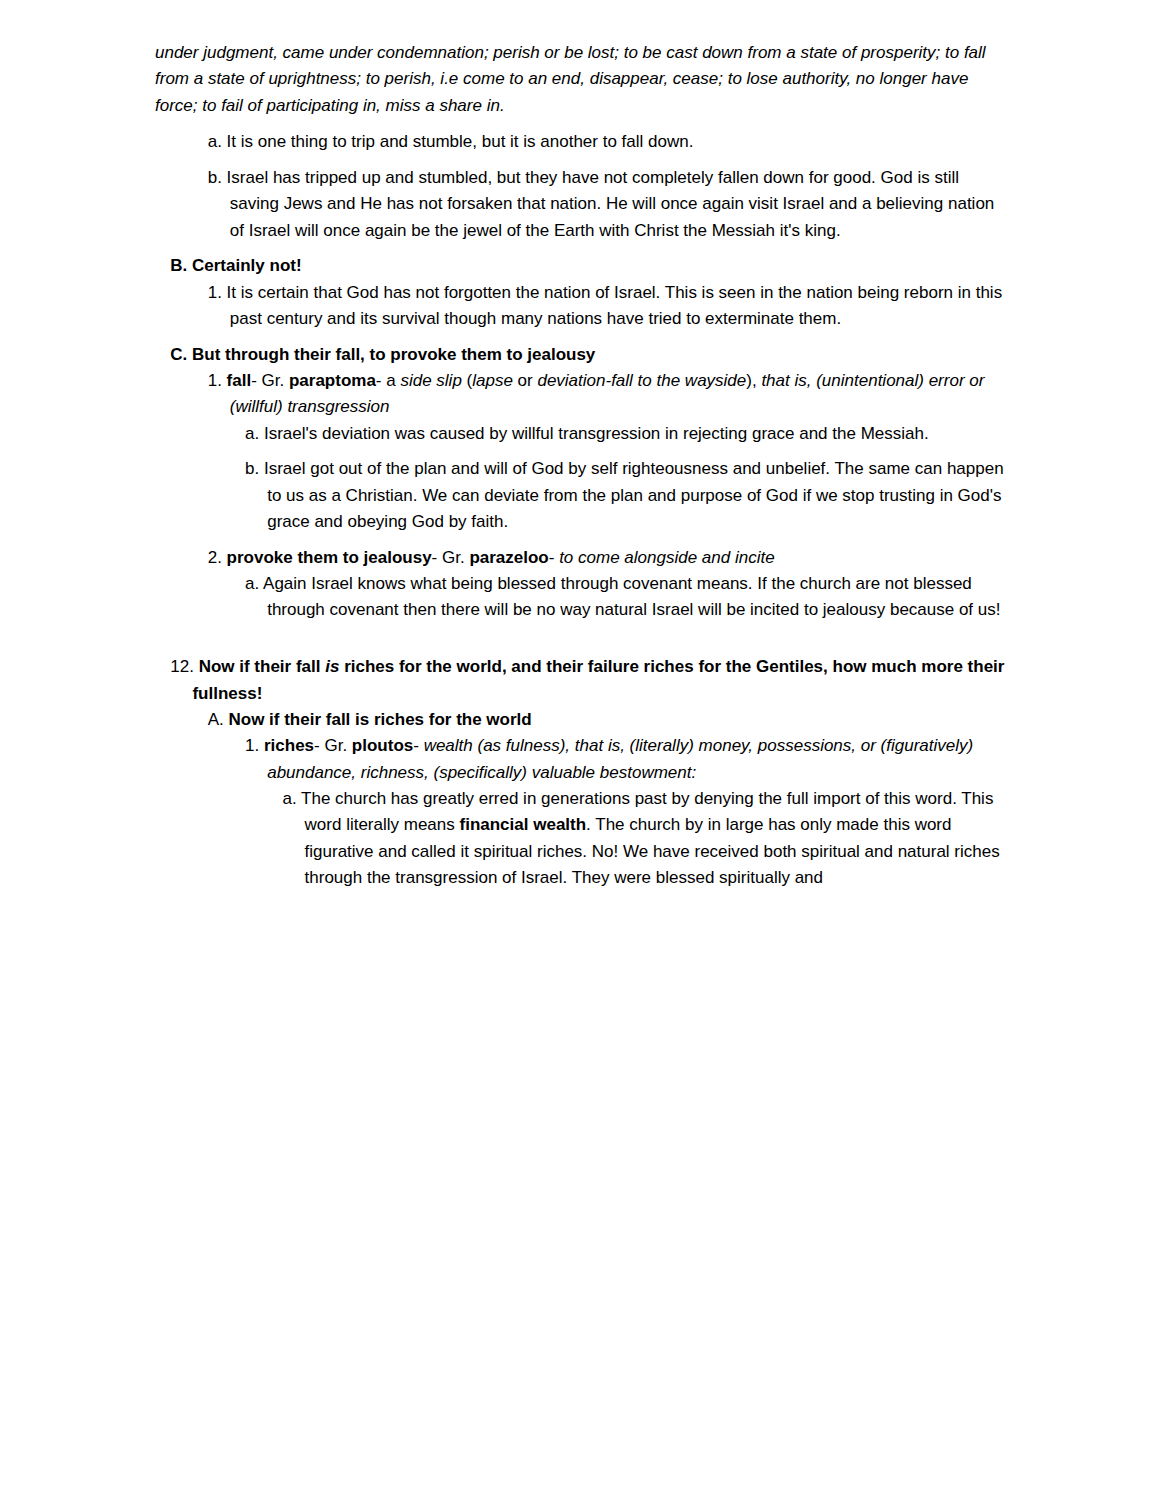under judgment, came under condemnation; perish or be lost; to be cast down from a state of prosperity; to fall from a state of uprightness; to perish, i.e come to an end, disappear, cease; to lose authority, no longer have force; to fail of participating in, miss a share in.
a. It is one thing to trip and stumble, but it is another to fall down.
b. Israel has tripped up and stumbled, but they have not completely fallen down for good. God is still saving Jews and He has not forsaken that nation. He will once again visit Israel and a believing nation of Israel will once again be the jewel of the Earth with Christ the Messiah it's king.
B. Certainly not!
1. It is certain that God has not forgotten the nation of Israel. This is seen in the nation being reborn in this past century and its survival though many nations have tried to exterminate them.
C. But through their fall, to provoke them to jealousy
1. fall- Gr. paraptoma- a side slip (lapse or deviation-fall to the wayside), that is, (unintentional) error or (willful) transgression
a. Israel's deviation was caused by willful transgression in rejecting grace and the Messiah.
b. Israel got out of the plan and will of God by self righteousness and unbelief. The same can happen to us as a Christian. We can deviate from the plan and purpose of God if we stop trusting in God's grace and obeying God by faith.
2. provoke them to jealousy- Gr. parazeloo- to come alongside and incite
a. Again Israel knows what being blessed through covenant means. If the church are not blessed through covenant then there will be no way natural Israel will be incited to jealousy because of us!
12. Now if their fall is riches for the world, and their failure riches for the Gentiles, how much more their fullness!
A. Now if their fall is riches for the world
1. riches- Gr. ploutos- wealth (as fulness), that is, (literally) money, possessions, or (figuratively) abundance, richness, (specifically) valuable bestowment:
a. The church has greatly erred in generations past by denying the full import of this word. This word literally means financial wealth. The church by in large has only made this word figurative and called it spiritual riches. No! We have received both spiritual and natural riches through the transgression of Israel. They were blessed spiritually and